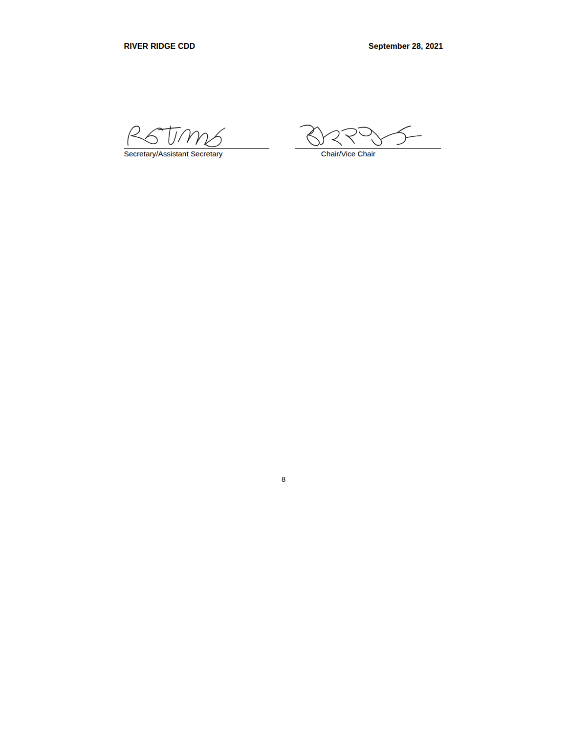River Ridge CDD September 28, 2021
Secretary/Assistant Secretary
Chair/Vice Chair
8